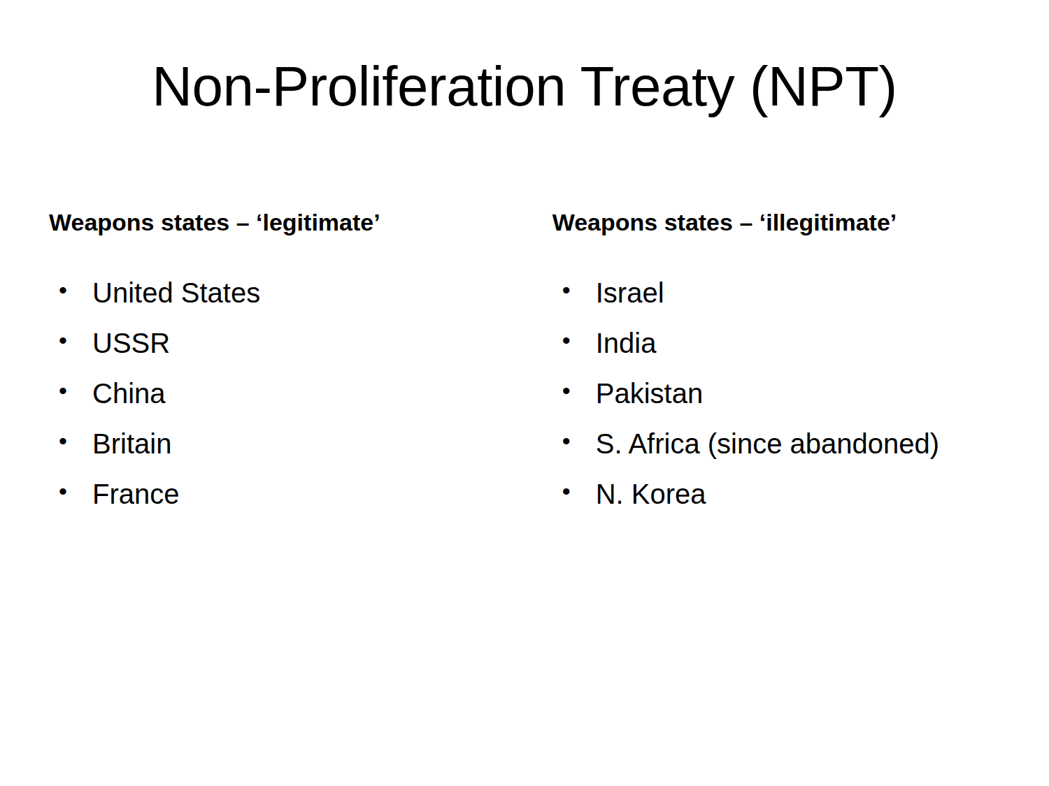Non-Proliferation Treaty (NPT)
Weapons states – ‘legitimate’
United States
USSR
China
Britain
France
Weapons states – ‘illegitimate’
Israel
India
Pakistan
S. Africa (since abandoned)
N. Korea